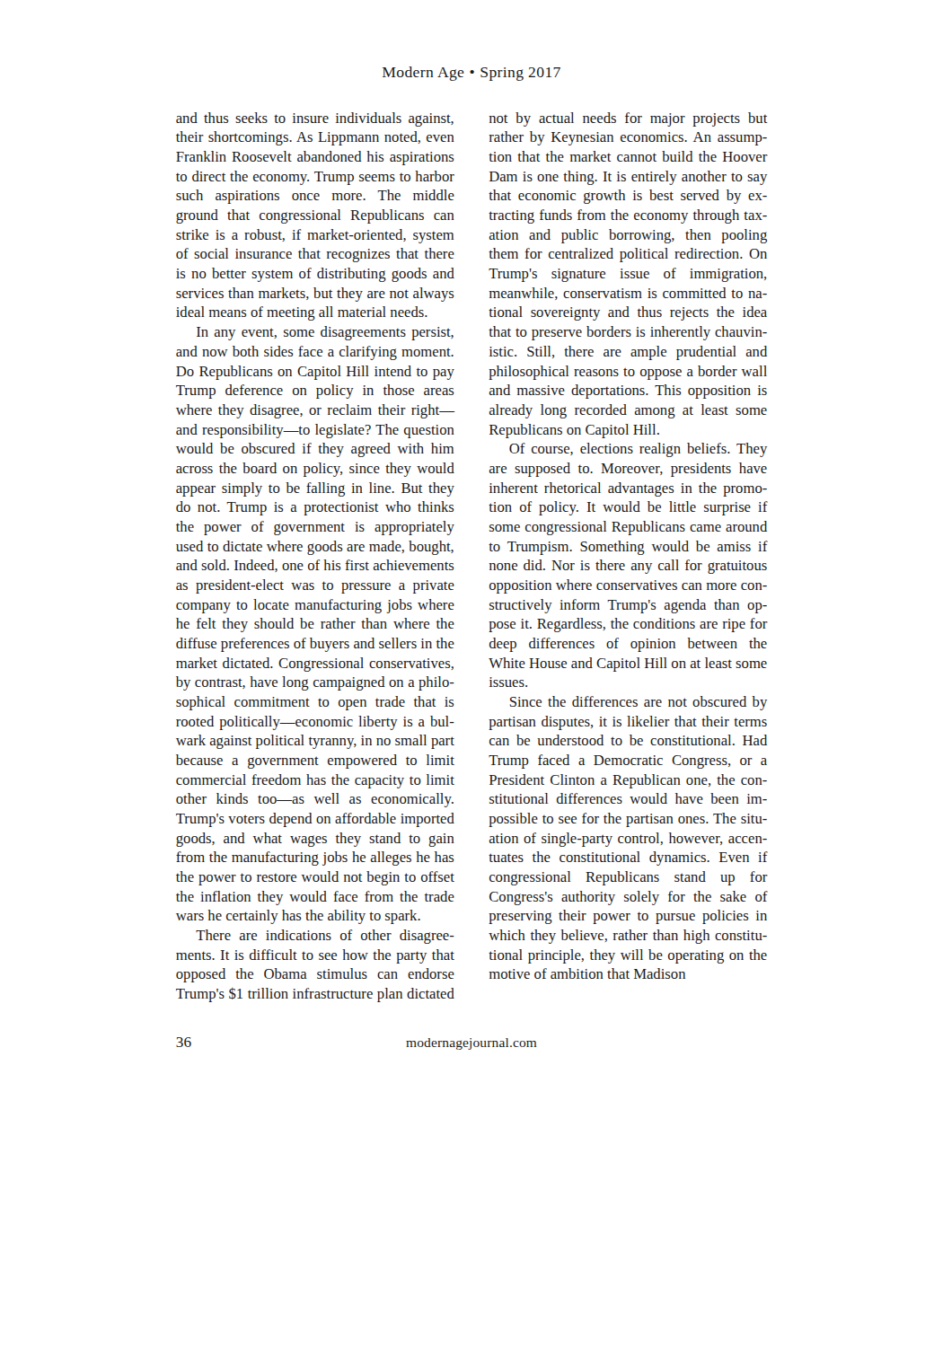Modern Age•Spring 2017
and thus seeks to insure individuals against, their shortcomings. As Lippmann noted, even Franklin Roosevelt abandoned his aspirations to direct the economy. Trump seems to harbor such aspirations once more. The middle ground that congressional Republicans can strike is a robust, if market-oriented, system of social insurance that recognizes that there is no better system of distributing goods and services than markets, but they are not always ideal means of meeting all material needs.
In any event, some disagreements persist, and now both sides face a clarifying moment. Do Republicans on Capitol Hill intend to pay Trump deference on policy in those areas where they disagree, or reclaim their right—and responsibility—to legislate? The question would be obscured if they agreed with him across the board on policy, since they would appear simply to be falling in line. But they do not. Trump is a protectionist who thinks the power of government is appropriately used to dictate where goods are made, bought, and sold. Indeed, one of his first achievements as president-elect was to pressure a private company to locate manufacturing jobs where he felt they should be rather than where the diffuse preferences of buyers and sellers in the market dictated. Congressional conservatives, by contrast, have long campaigned on a philosophical commitment to open trade that is rooted politically—economic liberty is a bulwark against political tyranny, in no small part because a government empowered to limit commercial freedom has the capacity to limit other kinds too—as well as economically. Trump's voters depend on affordable imported goods, and what wages they stand to gain from the manufacturing jobs he alleges he has the power to restore would not begin to offset the inflation they would face from the trade wars he certainly has the ability to spark.
There are indications of other disagreements. It is difficult to see how the party that opposed the Obama stimulus can endorse Trump's $1 trillion infrastructure plan dictated not by actual needs for major projects but rather by Keynesian economics. An assumption that the market cannot build the Hoover Dam is one thing. It is entirely another to say that economic growth is best served by extracting funds from the economy through taxation and public borrowing, then pooling them for centralized political redirection. On Trump's signature issue of immigration, meanwhile, conservatism is committed to national sovereignty and thus rejects the idea that to preserve borders is inherently chauvinistic. Still, there are ample prudential and philosophical reasons to oppose a border wall and massive deportations. This opposition is already long recorded among at least some Republicans on Capitol Hill.
Of course, elections realign beliefs. They are supposed to. Moreover, presidents have inherent rhetorical advantages in the promotion of policy. It would be little surprise if some congressional Republicans came around to Trumpism. Something would be amiss if none did. Nor is there any call for gratuitous opposition where conservatives can more constructively inform Trump's agenda than oppose it. Regardless, the conditions are ripe for deep differences of opinion between the White House and Capitol Hill on at least some issues.
Since the differences are not obscured by partisan disputes, it is likelier that their terms can be understood to be constitutional. Had Trump faced a Democratic Congress, or a President Clinton a Republican one, the constitutional differences would have been impossible to see for the partisan ones. The situation of single-party control, however, accentuates the constitutional dynamics. Even if congressional Republicans stand up for Congress's authority solely for the sake of preserving their power to pursue policies in which they believe, rather than high constitutional principle, they will be operating on the motive of ambition that Madison
36
modernagejournal.com